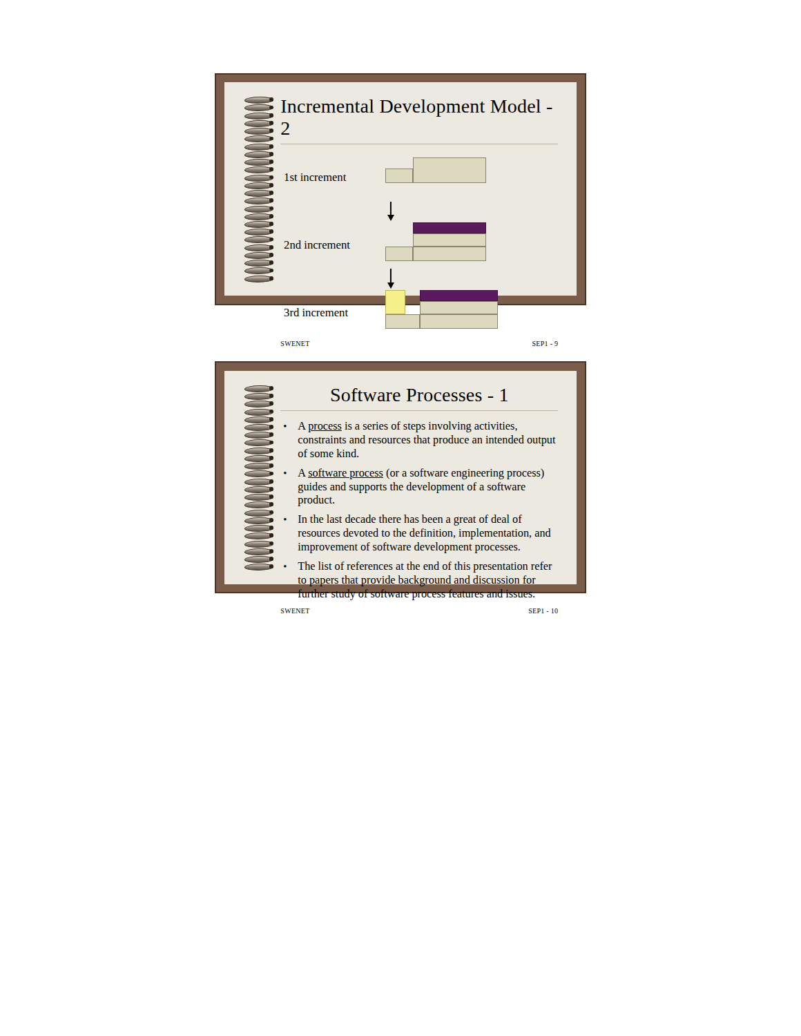Incremental Development Model - 2
1st increment
2nd increment
3rd increment
SWENET SEP1 - 9
Software Processes - 1
A process is a series of steps involving activities, constraints and resources that produce an intended output of some kind.
A software process (or a software engineering process) guides and supports the development of a software product.
In the last decade there has been a great of deal of resources devoted to the definition, implementation, and improvement of software development processes.
The list of references at the end of this presentation refer to papers that provide background and discussion for further study of software process features and issues.
SWENET SEP1 - 10